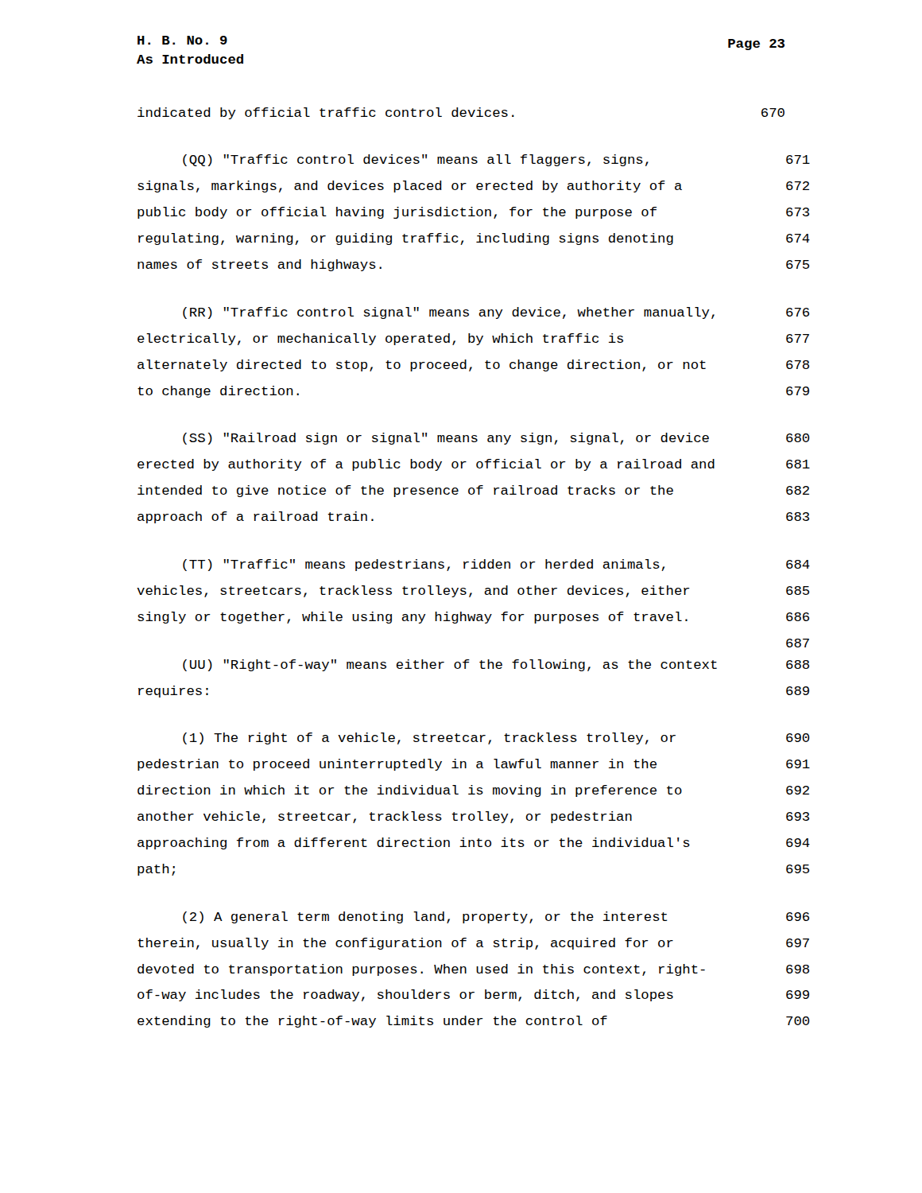H. B. No. 9
As Introduced
Page 23
indicated by official traffic control devices.670
(QQ) "Traffic control devices" means all flaggers, signs, signals, markings, and devices placed or erected by authority of a public body or official having jurisdiction, for the purpose of regulating, warning, or guiding traffic, including signs denoting names of streets and highways.671672673674675
(RR) "Traffic control signal" means any device, whether manually, electrically, or mechanically operated, by which traffic is alternately directed to stop, to proceed, to change direction, or not to change direction.676677678679
(SS) "Railroad sign or signal" means any sign, signal, or device erected by authority of a public body or official or by a railroad and intended to give notice of the presence of railroad tracks or the approach of a railroad train.680681682683
(TT) "Traffic" means pedestrians, ridden or herded animals, vehicles, streetcars, trackless trolleys, and other devices, either singly or together, while using any highway for purposes of travel.684685686687
(UU) "Right-of-way" means either of the following, as the context requires:688689
(1) The right of a vehicle, streetcar, trackless trolley, or pedestrian to proceed uninterruptedly in a lawful manner in the direction in which it or the individual is moving in preference to another vehicle, streetcar, trackless trolley, or pedestrian approaching from a different direction into its or the individual's path;690691692693694695
(2) A general term denoting land, property, or the interest therein, usually in the configuration of a strip, acquired for or devoted to transportation purposes. When used in this context, right-of-way includes the roadway, shoulders or berm, ditch, and slopes extending to the right-of-way limits under the control of696697698699700